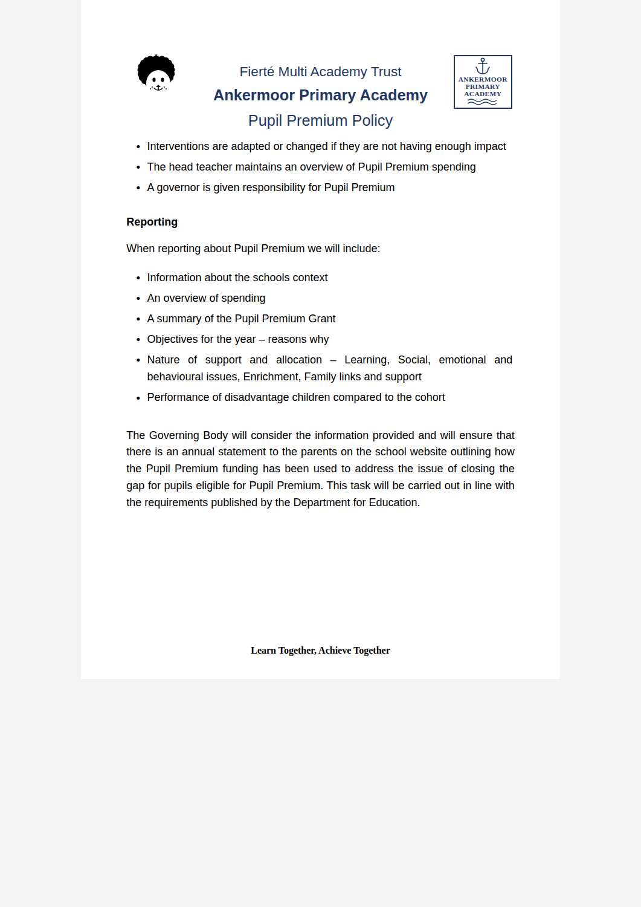ANKERMOOR
PRIMARY
ACADEMY
Fierté Multi Academy Trust
Ankermoor Primary Academy
Pupil Premium Policy
Interventions are adapted or changed if they are not having enough impact
The head teacher maintains an overview of Pupil Premium spending
A governor is given responsibility for Pupil Premium
Reporting
When reporting about Pupil Premium we will include:
Information about the schools context
An overview of spending
A summary of the Pupil Premium Grant
Objectives for the year – reasons why
Nature of support and allocation – Learning, Social, emotional and behavioural issues, Enrichment, Family links and support
Performance of disadvantage children compared to the cohort
The Governing Body will consider the information provided and will ensure that there is an annual statement to the parents on the school website outlining how the Pupil Premium funding has been used to address the issue of closing the gap for pupils eligible for Pupil Premium. This task will be carried out in line with the requirements published by the Department for Education.
Learn Together, Achieve Together